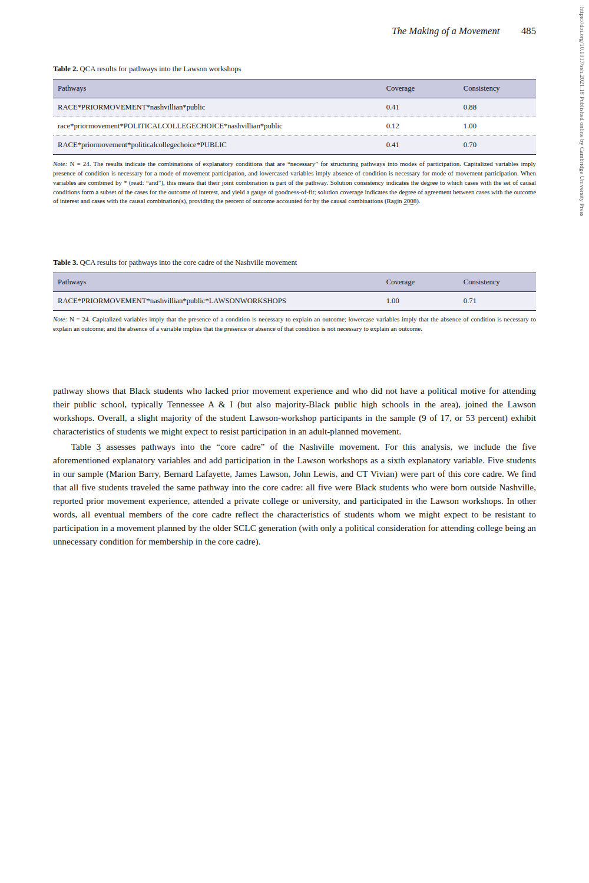https://doi.org/10.1017/ssh.2021.18 Published online by Cambridge University Press
The Making of a Movement 485
Table 2. QCA results for pathways into the Lawson workshops
| Pathways | Coverage | Consistency |
| --- | --- | --- |
| RACE*PRIORMOVEMENT*nashvillian*public | 0.41 | 0.88 |
| race*priormovement*POLITICALCOLLEGECHOICE*nashvillian*public | 0.12 | 1.00 |
| RACE*priormovement*politicalcollegechoice*PUBLIC | 0.41 | 0.70 |
Note: N = 24. The results indicate the combinations of explanatory conditions that are “necessary” for structuring pathways into modes of participation. Capitalized variables imply presence of condition is necessary for a mode of movement participation, and lowercased variables imply absence of condition is necessary for mode of movement participation. When variables are combined by * (read: “and”), this means that their joint combination is part of the pathway. Solution consistency indicates the degree to which cases with the set of causal conditions form a subset of the cases for the outcome of interest, and yield a gauge of goodness-of-fit; solution coverage indicates the degree of agreement between cases with the outcome of interest and cases with the causal combination(s), providing the percent of outcome accounted for by the causal combinations (Ragin 2008).
Table 3. QCA results for pathways into the core cadre of the Nashville movement
| Pathways | Coverage | Consistency |
| --- | --- | --- |
| RACE*PRIORMOVEMENT*nashvillian*public*LAWSONWORKSHOPS | 1.00 | 0.71 |
Note: N = 24. Capitalized variables imply that the presence of a condition is necessary to explain an outcome; lowercase variables imply that the absence of condition is necessary to explain an outcome; and the absence of a variable implies that the presence or absence of that condition is not necessary to explain an outcome.
pathway shows that Black students who lacked prior movement experience and who did not have a political motive for attending their public school, typically Tennessee A & I (but also majority-Black public high schools in the area), joined the Lawson workshops. Overall, a slight majority of the student Lawson-workshop participants in the sample (9 of 17, or 53 percent) exhibit characteristics of students we might expect to resist participation in an adult-planned movement.
Table 3 assesses pathways into the “core cadre” of the Nashville movement. For this analysis, we include the five aforementioned explanatory variables and add participation in the Lawson workshops as a sixth explanatory variable. Five students in our sample (Marion Barry, Bernard Lafayette, James Lawson, John Lewis, and CT Vivian) were part of this core cadre. We find that all five students traveled the same pathway into the core cadre: all five were Black students who were born outside Nashville, reported prior movement experience, attended a private college or university, and participated in the Lawson workshops. In other words, all eventual members of the core cadre reflect the characteristics of students whom we might expect to be resistant to participation in a movement planned by the older SCLC generation (with only a political consideration for attending college being an unnecessary condition for membership in the core cadre).